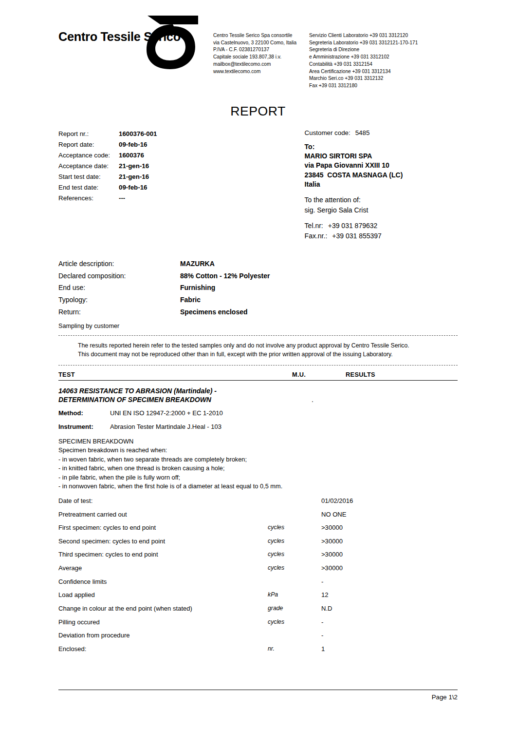Centro Tessile Serico
Centro Tessile Serico Spa consortile
via Castelnuovo, 3 22100 Como, Italia
P.IVA - C.F. 02381270137
Capitale sociale 193.807,38 i.v.
mailbox@textilecomo.com
www.textilecomo.com
Servizio Clienti Laboratorio +39 031 3312120
Segreteria Laboratorio +39 031 3312121-170-171
Segreteria di Direzione
e Amministrazione +39 031 3312102
Contabilità +39 031 3312154
Area Certificazione +39 031 3312134
Marchio Seri.co +39 031 3312132
Fax +39 031 3312180
REPORT
| Report nr.: | 1600376-001 |
| Report date: | 09-feb-16 |
| Acceptance code: | 1600376 |
| Acceptance date: | 21-gen-16 |
| Start test date: | 21-gen-16 |
| End test date: | 09-feb-16 |
| References: | --- |
Customer code:5485
To:
MARIO SIRTORI SPA
via Papa Giovanni XXIII 10
23845 COSTA MASNAGA (LC)
Italia
To the attention of:
sig. Sergio Sala Crist
Tel.nr:+39 031 879632
Fax.nr.:+39 031 855397
| Article description: | MAZURKA |
| Declared composition: | 88% Cotton - 12% Polyester |
| End use: | Furnishing |
| Typology: | Fabric |
| Return: | Specimens enclosed |
Sampling by customer
The results reported herein refer to the tested samples only and do not involve any product approval by Centro Tessile Serico.
This document may not be reproduced other than in full, except with the prior written approval of the issuing Laboratory.
TEST
M.U.
RESULTS
14063 RESISTANCE TO ABRASION (Martindale) -
DETERMINATION OF SPECIMEN BREAKDOWN .
Method: UNI EN ISO 12947-2:2000 + EC 1-2010
Instrument: Abrasion Tester Martindale J.Heal - 103
SPECIMEN BREAKDOWN
Specimen breakdown is reached when:
- in woven fabric, when two separate threads are completely broken;
- in knitted fabric, when one thread is broken causing a hole;
- in pile fabric, when the pile is fully worn off;
- in nonwoven fabric, when the first hole is of a diameter at least equal to 0,5 mm.
| Date of test: | | 01/02/2016 |
| Pretreatment carried out | | NO ONE |
| First specimen: cycles to end point | cycles | >30000 |
| Second specimen: cycles to end point | cycles | >30000 |
| Third specimen: cycles to end point | cycles | >30000 |
| Average | cycles | >30000 |
| Confidence limits | | - |
| Load applied | kPa | 12 |
| Change in colour at the end point (when stated) | grade | N.D |
| Pilling occured | cycles | - |
| Deviation from procedure | | - |
| Enclosed: | nr. | 1 |
Page 1\2